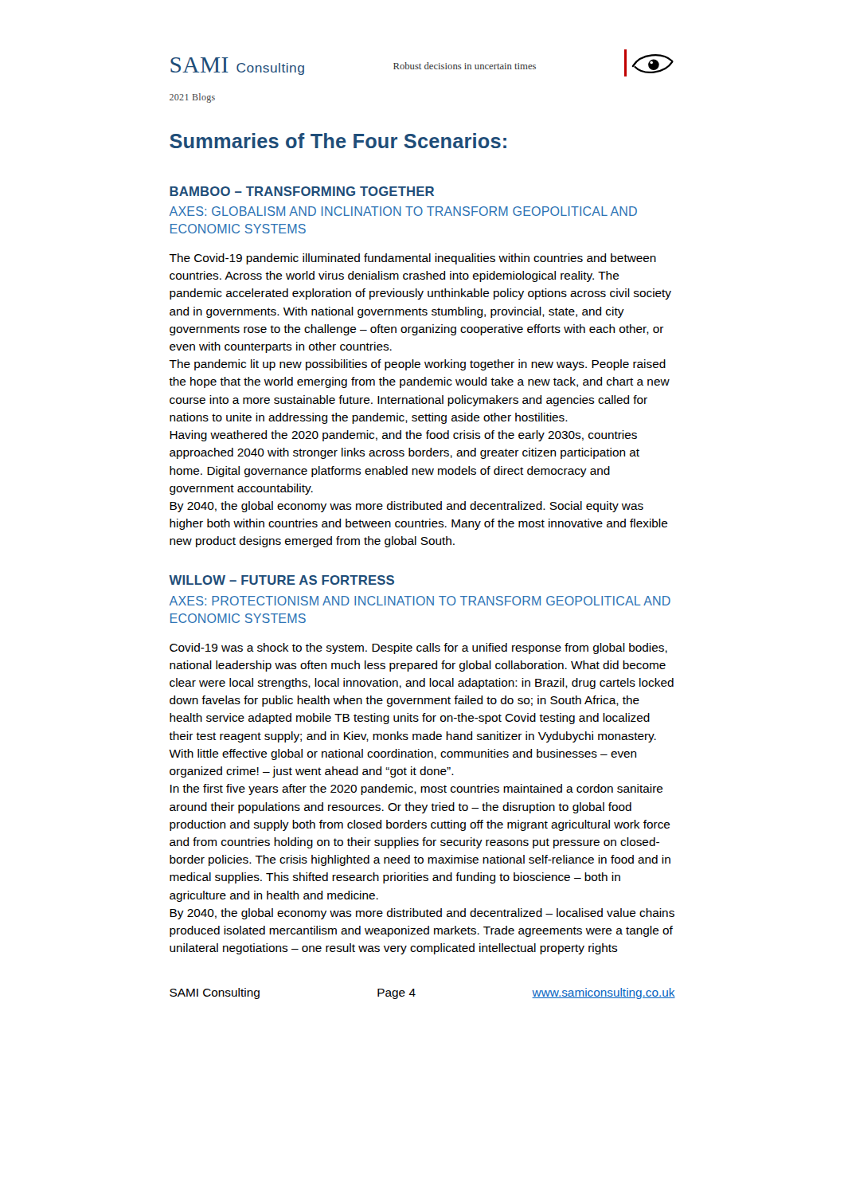SAMI Consulting
Robust decisions in uncertain times
2021 Blogs
Summaries of The Four Scenarios:
BAMBOO – TRANSFORMING TOGETHER
Axes: Globalism and inclination to transform geopolitical and economic systems
The Covid-19 pandemic illuminated fundamental inequalities within countries and between countries. Across the world virus denialism crashed into epidemiological reality. The pandemic accelerated exploration of previously unthinkable policy options across civil society and in governments. With national governments stumbling, provincial, state, and city governments rose to the challenge – often organizing cooperative efforts with each other, or even with counterparts in other countries.
The pandemic lit up new possibilities of people working together in new ways. People raised the hope that the world emerging from the pandemic would take a new tack, and chart a new course into a more sustainable future. International policymakers and agencies called for nations to unite in addressing the pandemic, setting aside other hostilities.
Having weathered the 2020 pandemic, and the food crisis of the early 2030s, countries approached 2040 with stronger links across borders, and greater citizen participation at home. Digital governance platforms enabled new models of direct democracy and government accountability.
By 2040, the global economy was more distributed and decentralized. Social equity was higher both within countries and between countries. Many of the most innovative and flexible new product designs emerged from the global South.
WILLOW – FUTURE AS FORTRESS
Axes: Protectionism and inclination to transform geopolitical and economic systems
Covid-19 was a shock to the system. Despite calls for a unified response from global bodies, national leadership was often much less prepared for global collaboration. What did become clear were local strengths, local innovation, and local adaptation: in Brazil, drug cartels locked down favelas for public health when the government failed to do so; in South Africa, the health service adapted mobile TB testing units for on-the-spot Covid testing and localized their test reagent supply; and in Kiev, monks made hand sanitizer in Vydubychi monastery. With little effective global or national coordination, communities and businesses – even organized crime! – just went ahead and “got it done”.
In the first five years after the 2020 pandemic, most countries maintained a cordon sanitaire around their populations and resources. Or they tried to – the disruption to global food production and supply both from closed borders cutting off the migrant agricultural work force and from countries holding on to their supplies for security reasons put pressure on closed-border policies. The crisis highlighted a need to maximise national self-reliance in food and in medical supplies. This shifted research priorities and funding to bioscience – both in agriculture and in health and medicine.
By 2040, the global economy was more distributed and decentralized – localised value chains produced isolated mercantilism and weaponized markets. Trade agreements were a tangle of unilateral negotiations – one result was very complicated intellectual property rights
SAMI Consulting
Page 4
www.samiconsulting.co.uk